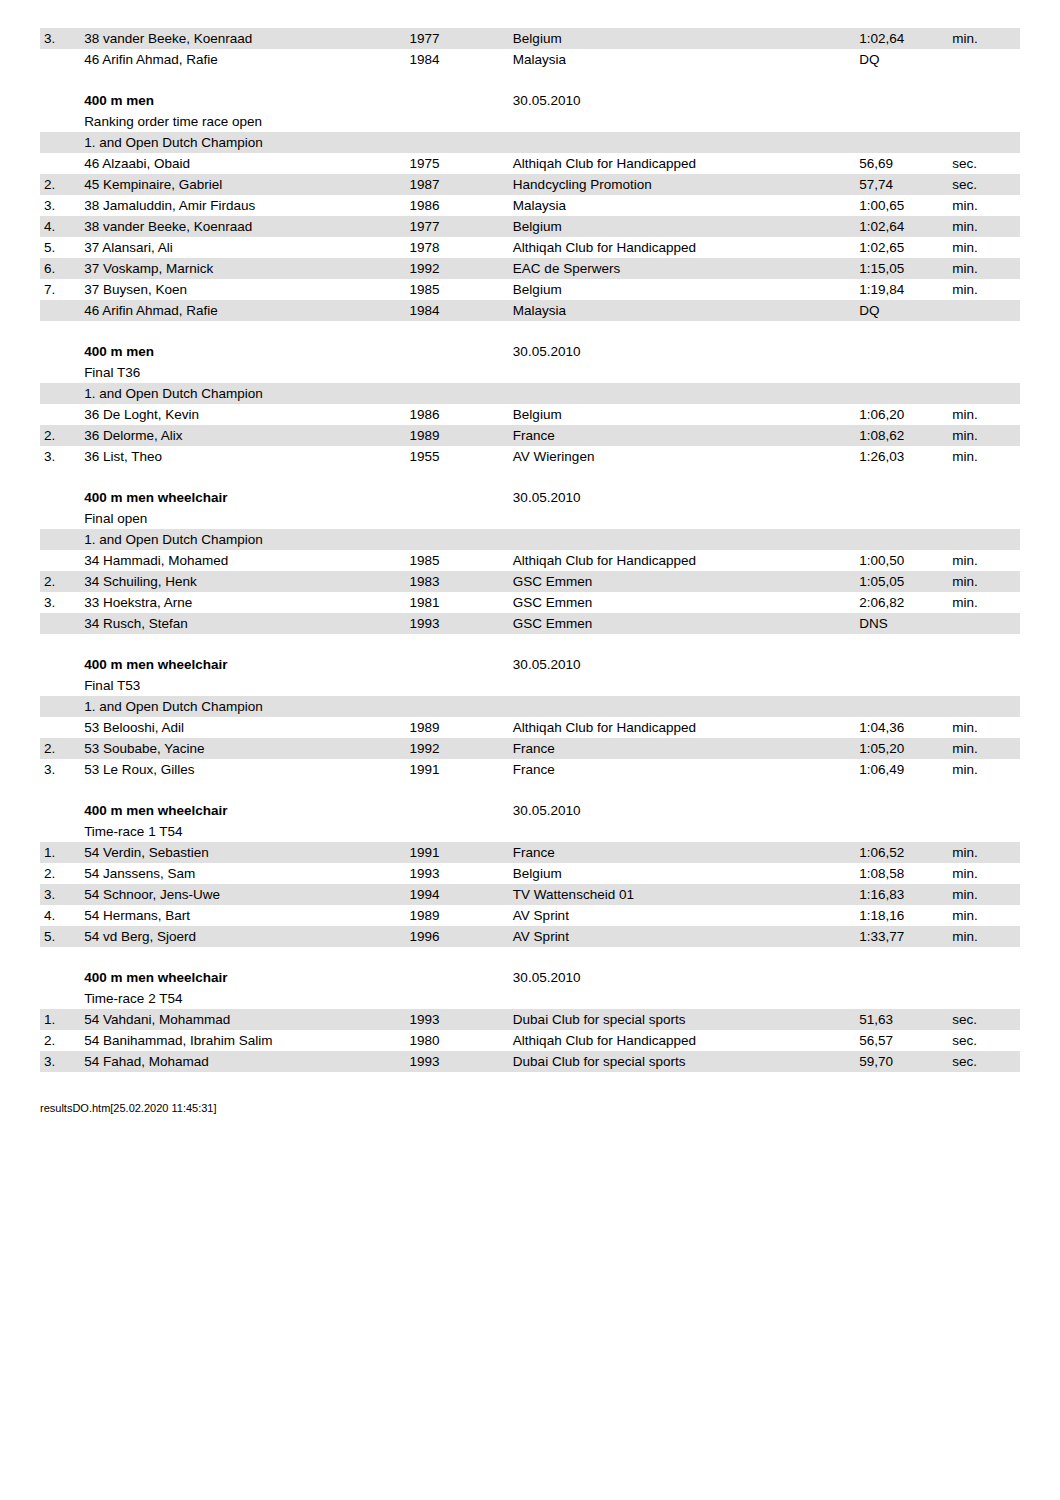| 3. | 38 vander Beeke, Koenraad | 1977 | Belgium | 1:02,64 | min. |
| | 46 Arifin Ahmad, Rafie | 1984 | Malaysia | DQ | |
| | 400 m men | | 30.05.2010 | | |
| | Ranking order time race open | | | | |
| | 1. and Open Dutch Champion | | | | |
| | 46 Alzaabi, Obaid | 1975 | Althiqah Club for Handicapped | 56,69 | sec. |
| 2. | 45 Kempinaire, Gabriel | 1987 | Handcycling Promotion | 57,74 | sec. |
| 3. | 38 Jamaluddin, Amir Firdaus | 1986 | Malaysia | 1:00,65 | min. |
| 4. | 38 vander Beeke, Koenraad | 1977 | Belgium | 1:02,64 | min. |
| 5. | 37 Alansari, Ali | 1978 | Althiqah Club for Handicapped | 1:02,65 | min. |
| 6. | 37 Voskamp, Marnick | 1992 | EAC de Sperwers | 1:15,05 | min. |
| 7. | 37 Buysen, Koen | 1985 | Belgium | 1:19,84 | min. |
| | 46 Arifin Ahmad, Rafie | 1984 | Malaysia | DQ | |
| | 400 m men | | 30.05.2010 | | |
| | Final T36 | | | | |
| | 1. and Open Dutch Champion | | | | |
| | 36 De Loght, Kevin | 1986 | Belgium | 1:06,20 | min. |
| 2. | 36 Delorme, Alix | 1989 | France | 1:08,62 | min. |
| 3. | 36 List, Theo | 1955 | AV Wieringen | 1:26,03 | min. |
| | 400 m men wheelchair | | 30.05.2010 | | |
| | Final open | | | | |
| | 1. and Open Dutch Champion | | | | |
| | 34 Hammadi, Mohamed | 1985 | Althiqah Club for Handicapped | 1:00,50 | min. |
| 2. | 34 Schuiling, Henk | 1983 | GSC Emmen | 1:05,05 | min. |
| 3. | 33 Hoekstra, Arne | 1981 | GSC Emmen | 2:06,82 | min. |
| | 34 Rusch, Stefan | 1993 | GSC Emmen | DNS | |
| | 400 m men wheelchair | | 30.05.2010 | | |
| | Final T53 | | | | |
| | 1. and Open Dutch Champion | | | | |
| | 53 Belooshi, Adil | 1989 | Althiqah Club for Handicapped | 1:04,36 | min. |
| 2. | 53 Soubabe, Yacine | 1992 | France | 1:05,20 | min. |
| 3. | 53 Le Roux, Gilles | 1991 | France | 1:06,49 | min. |
| | 400 m men wheelchair | | 30.05.2010 | | |
| | Time-race 1 T54 | | | | |
| 1. | 54 Verdin, Sebastien | 1991 | France | 1:06,52 | min. |
| 2. | 54 Janssens, Sam | 1993 | Belgium | 1:08,58 | min. |
| 3. | 54 Schnoor, Jens-Uwe | 1994 | TV Wattenscheid 01 | 1:16,83 | min. |
| 4. | 54 Hermans, Bart | 1989 | AV Sprint | 1:18,16 | min. |
| 5. | 54 vd Berg, Sjoerd | 1996 | AV Sprint | 1:33,77 | min. |
| | 400 m men wheelchair | | 30.05.2010 | | |
| | Time-race 2 T54 | | | | |
| 1. | 54 Vahdani, Mohammad | 1993 | Dubai Club for special sports | 51,63 | sec. |
| 2. | 54 Banihammad, Ibrahim Salim | 1980 | Althiqah Club for Handicapped | 56,57 | sec. |
| 3. | 54 Fahad, Mohamad | 1993 | Dubai Club for special sports | 59,70 | sec. |
resultsDO.htm[25.02.2020 11:45:31]